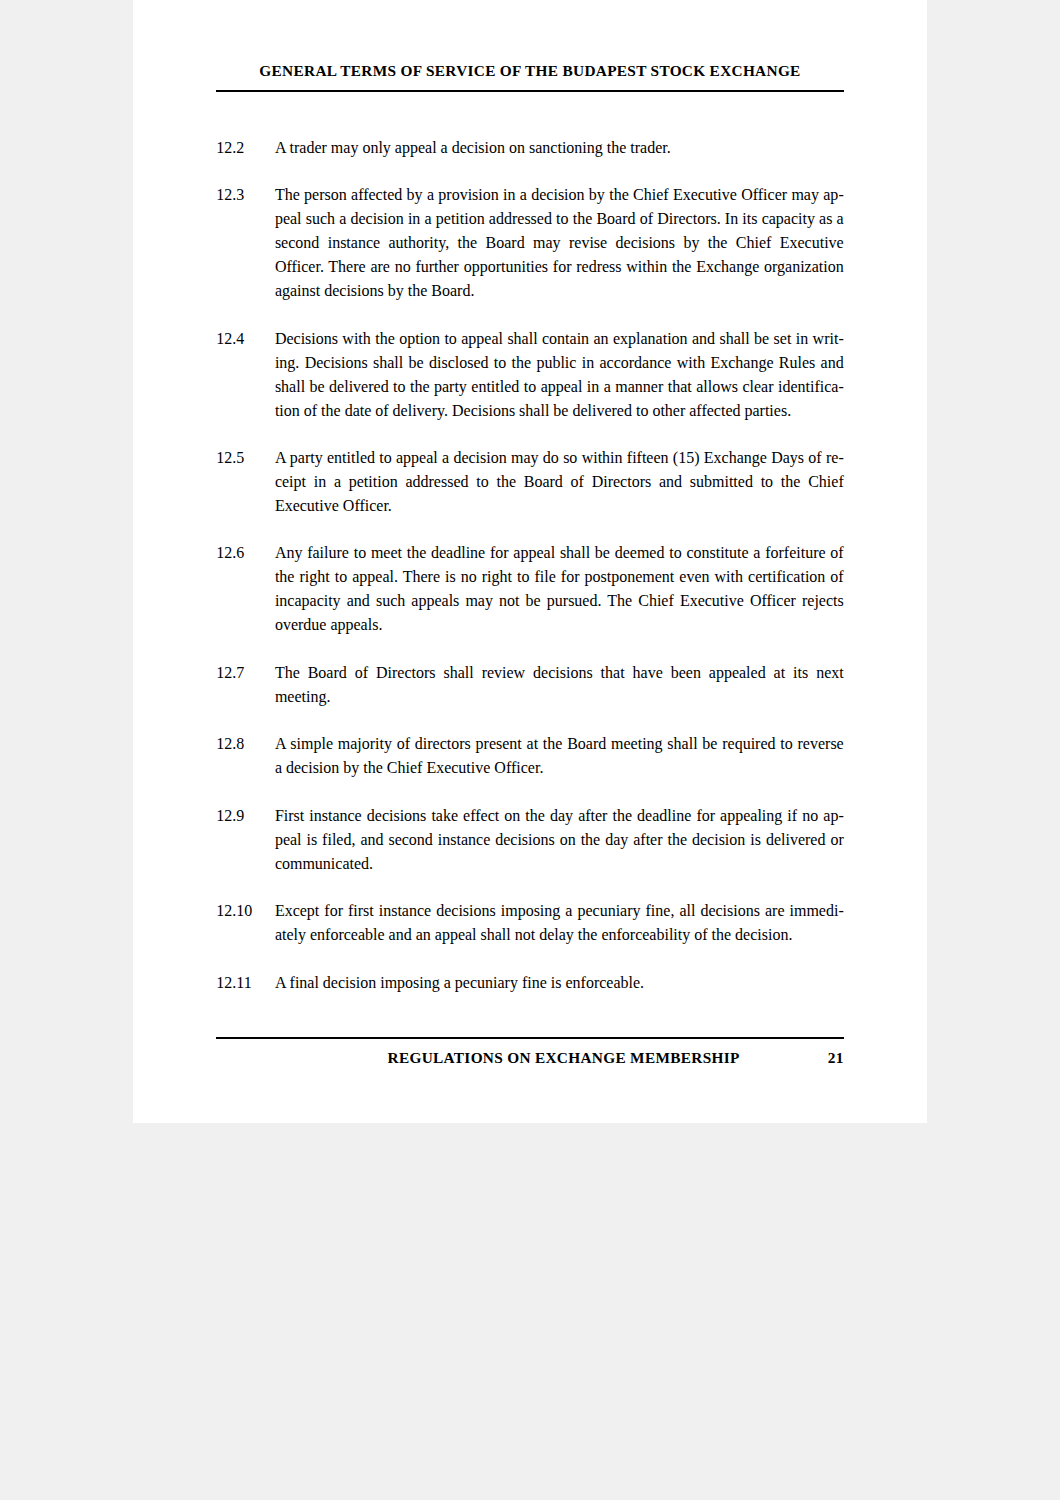GENERAL TERMS OF SERVICE OF THE BUDAPEST STOCK EXCHANGE
12.2 A trader may only appeal a decision on sanctioning the trader.
12.3 The person affected by a provision in a decision by the Chief Executive Officer may appeal such a decision in a petition addressed to the Board of Directors. In its capacity as a second instance authority, the Board may revise decisions by the Chief Executive Officer. There are no further opportunities for redress within the Exchange organization against decisions by the Board.
12.4 Decisions with the option to appeal shall contain an explanation and shall be set in writing. Decisions shall be disclosed to the public in accordance with Exchange Rules and shall be delivered to the party entitled to appeal in a manner that allows clear identification of the date of delivery. Decisions shall be delivered to other affected parties.
12.5 A party entitled to appeal a decision may do so within fifteen (15) Exchange Days of receipt in a petition addressed to the Board of Directors and submitted to the Chief Executive Officer.
12.6 Any failure to meet the deadline for appeal shall be deemed to constitute a forfeiture of the right to appeal. There is no right to file for postponement even with certification of incapacity and such appeals may not be pursued. The Chief Executive Officer rejects overdue appeals.
12.7 The Board of Directors shall review decisions that have been appealed at its next meeting.
12.8 A simple majority of directors present at the Board meeting shall be required to reverse a decision by the Chief Executive Officer.
12.9 First instance decisions take effect on the day after the deadline for appealing if no appeal is filed, and second instance decisions on the day after the decision is delivered or communicated.
12.10 Except for first instance decisions imposing a pecuniary fine, all decisions are immediately enforceable and an appeal shall not delay the enforceability of the decision.
12.11 A final decision imposing a pecuniary fine is enforceable.
REGULATIONS ON EXCHANGE MEMBERSHIP 21